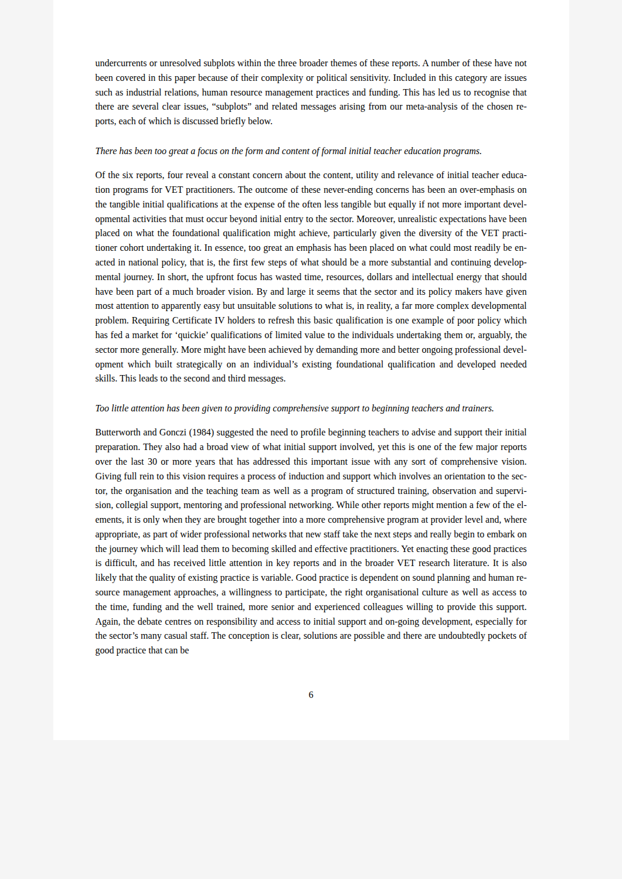undercurrents or unresolved subplots within the three broader themes of these reports. A number of these have not been covered in this paper because of their complexity or political sensitivity. Included in this category are issues such as industrial relations, human resource management practices and funding. This has led us to recognise that there are several clear issues, “subplots” and related messages arising from our meta-analysis of the chosen reports, each of which is discussed briefly below.
There has been too great a focus on the form and content of formal initial teacher education programs.
Of the six reports, four reveal a constant concern about the content, utility and relevance of initial teacher education programs for VET practitioners. The outcome of these never-ending concerns has been an over-emphasis on the tangible initial qualifications at the expense of the often less tangible but equally if not more important developmental activities that must occur beyond initial entry to the sector. Moreover, unrealistic expectations have been placed on what the foundational qualification might achieve, particularly given the diversity of the VET practitioner cohort undertaking it. In essence, too great an emphasis has been placed on what could most readily be enacted in national policy, that is, the first few steps of what should be a more substantial and continuing developmental journey. In short, the upfront focus has wasted time, resources, dollars and intellectual energy that should have been part of a much broader vision. By and large it seems that the sector and its policy makers have given most attention to apparently easy but unsuitable solutions to what is, in reality, a far more complex developmental problem. Requiring Certificate IV holders to refresh this basic qualification is one example of poor policy which has fed a market for ‘quickie’ qualifications of limited value to the individuals undertaking them or, arguably, the sector more generally. More might have been achieved by demanding more and better ongoing professional development which built strategically on an individual’s existing foundational qualification and developed needed skills. This leads to the second and third messages.
Too little attention has been given to providing comprehensive support to beginning teachers and trainers.
Butterworth and Gonczi (1984) suggested the need to profile beginning teachers to advise and support their initial preparation. They also had a broad view of what initial support involved, yet this is one of the few major reports over the last 30 or more years that has addressed this important issue with any sort of comprehensive vision. Giving full rein to this vision requires a process of induction and support which involves an orientation to the sector, the organisation and the teaching team as well as a program of structured training, observation and supervision, collegial support, mentoring and professional networking. While other reports might mention a few of the elements, it is only when they are brought together into a more comprehensive program at provider level and, where appropriate, as part of wider professional networks that new staff take the next steps and really begin to embark on the journey which will lead them to becoming skilled and effective practitioners. Yet enacting these good practices is difficult, and has received little attention in key reports and in the broader VET research literature. It is also likely that the quality of existing practice is variable. Good practice is dependent on sound planning and human resource management approaches, a willingness to participate, the right organisational culture as well as access to the time, funding and the well trained, more senior and experienced colleagues willing to provide this support. Again, the debate centres on responsibility and access to initial support and on-going development, especially for the sector’s many casual staff. The conception is clear, solutions are possible and there are undoubtedly pockets of good practice that can be
6